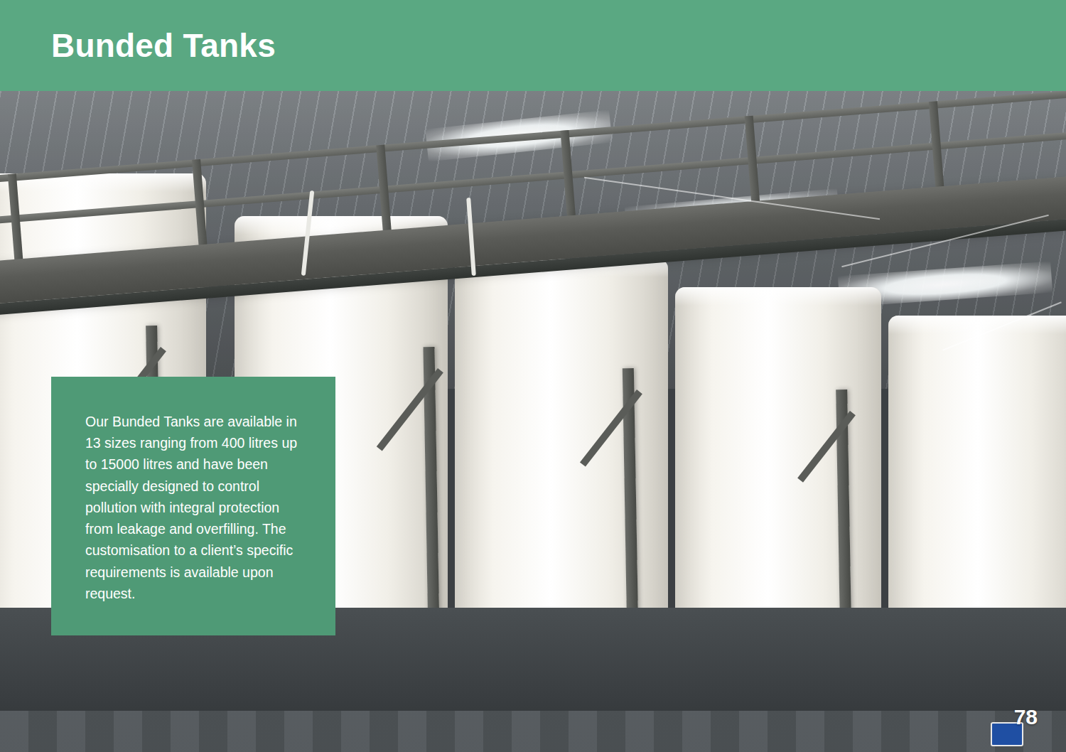Bunded Tanks
Our Bunded Tanks are available in 13 sizes ranging from 400 litres up to 15000 litres and have been specially designed to control pollution with integral protection from leakage and overfilling. The customisation to a client’s specific requirements is available upon request.
78